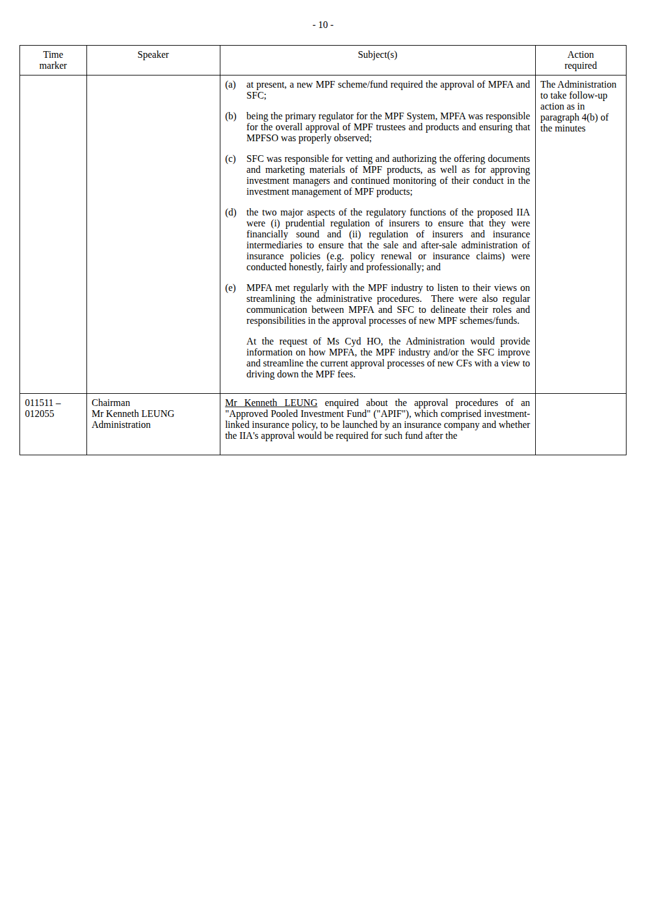- 10 -
| Time marker | Speaker | Subject(s) | Action required |
| --- | --- | --- | --- |
| | | (a) at present, a new MPF scheme/fund required the approval of MPFA and SFC; (b) being the primary regulator for the MPF System, MPFA was responsible for the overall approval of MPF trustees and products and ensuring that MPFSO was properly observed; (c) SFC was responsible for vetting and authorizing the offering documents and marketing materials of MPF products, as well as for approving investment managers and continued monitoring of their conduct in the investment management of MPF products; (d) the two major aspects of the regulatory functions of the proposed IIA were (i) prudential regulation of insurers to ensure that they were financially sound and (ii) regulation of insurers and insurance intermediaries to ensure that the sale and after-sale administration of insurance policies (e.g. policy renewal or insurance claims) were conducted honestly, fairly and professionally; and (e) MPFA met regularly with the MPF industry to listen to their views on streamlining the administrative procedures. There were also regular communication between MPFA and SFC to delineate their roles and responsibilities in the approval processes of new MPF schemes/funds. At the request of Ms Cyd HO, the Administration would provide information on how MPFA, the MPF industry and/or the SFC improve and streamline the current approval processes of new CFs with a view to driving down the MPF fees. | The Administration to take follow-up action as in paragraph 4(b) of the minutes |
| 011511 – 012055 | Chairman Mr Kenneth LEUNG Administration | Mr Kenneth LEUNG enquired about the approval procedures of an "Approved Pooled Investment Fund" ("APIF"), which comprised investment-linked insurance policy, to be launched by an insurance company and whether the IIA's approval would be required for such fund after the | |